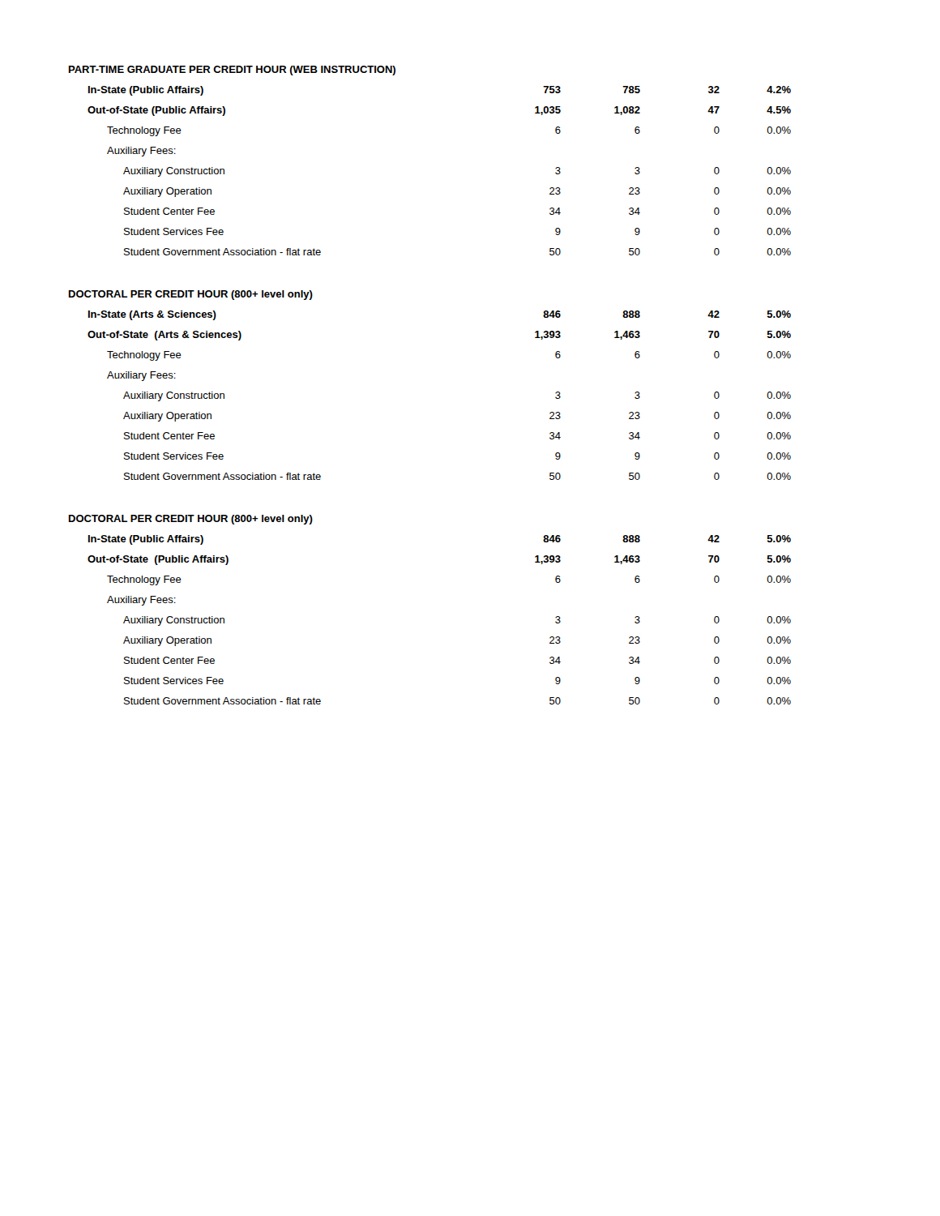| PART-TIME GRADUATE PER CREDIT HOUR (WEB INSTRUCTION) |
| In-State (Public Affairs) | 753 | 785 | 32 | 4.2% |
| Out-of-State (Public Affairs) | 1,035 | 1,082 | 47 | 4.5% |
| Technology Fee | 6 | 6 | 0 | 0.0% |
| Auxiliary Fees: | | | | |
| Auxiliary Construction | 3 | 3 | 0 | 0.0% |
| Auxiliary Operation | 23 | 23 | 0 | 0.0% |
| Student Center Fee | 34 | 34 | 0 | 0.0% |
| Student Services Fee | 9 | 9 | 0 | 0.0% |
| Student Government Association - flat rate | 50 | 50 | 0 | 0.0% |
| DOCTORAL PER CREDIT HOUR (800+ level only) |
| In-State (Arts & Sciences) | 846 | 888 | 42 | 5.0% |
| Out-of-State (Arts & Sciences) | 1,393 | 1,463 | 70 | 5.0% |
| Technology Fee | 6 | 6 | 0 | 0.0% |
| Auxiliary Fees: | | | | |
| Auxiliary Construction | 3 | 3 | 0 | 0.0% |
| Auxiliary Operation | 23 | 23 | 0 | 0.0% |
| Student Center Fee | 34 | 34 | 0 | 0.0% |
| Student Services Fee | 9 | 9 | 0 | 0.0% |
| Student Government Association - flat rate | 50 | 50 | 0 | 0.0% |
| DOCTORAL PER CREDIT HOUR (800+ level only) |
| In-State (Public Affairs) | 846 | 888 | 42 | 5.0% |
| Out-of-State (Public Affairs) | 1,393 | 1,463 | 70 | 5.0% |
| Technology Fee | 6 | 6 | 0 | 0.0% |
| Auxiliary Fees: | | | | |
| Auxiliary Construction | 3 | 3 | 0 | 0.0% |
| Auxiliary Operation | 23 | 23 | 0 | 0.0% |
| Student Center Fee | 34 | 34 | 0 | 0.0% |
| Student Services Fee | 9 | 9 | 0 | 0.0% |
| Student Government Association - flat rate | 50 | 50 | 0 | 0.0% |